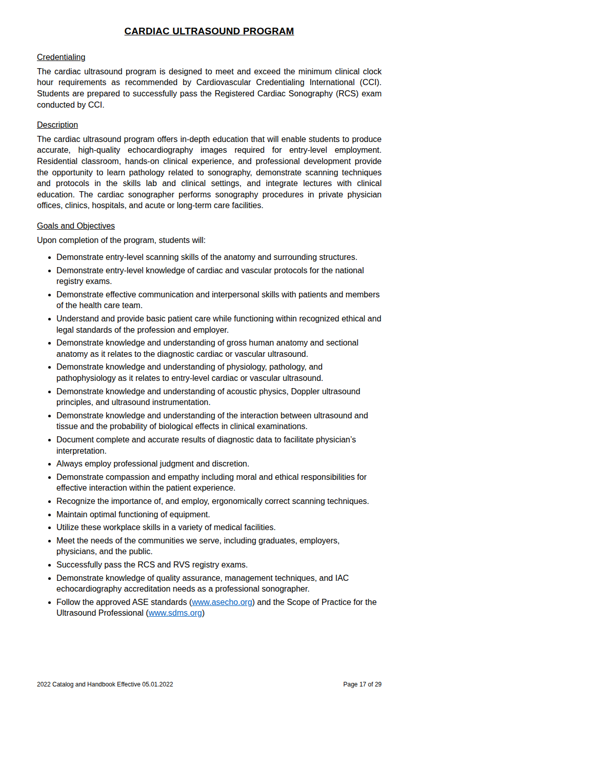CARDIAC ULTRASOUND PROGRAM
Credentialing
The cardiac ultrasound program is designed to meet and exceed the minimum clinical clock hour requirements as recommended by Cardiovascular Credentialing International (CCI). Students are prepared to successfully pass the Registered Cardiac Sonography (RCS) exam conducted by CCI.
Description
The cardiac ultrasound program offers in-depth education that will enable students to produce accurate, high-quality echocardiography images required for entry-level employment. Residential classroom, hands-on clinical experience, and professional development provide the opportunity to learn pathology related to sonography, demonstrate scanning techniques and protocols in the skills lab and clinical settings, and integrate lectures with clinical education. The cardiac sonographer performs sonography procedures in private physician offices, clinics, hospitals, and acute or long-term care facilities.
Goals and Objectives
Upon completion of the program, students will:
Demonstrate entry-level scanning skills of the anatomy and surrounding structures.
Demonstrate entry-level knowledge of cardiac and vascular protocols for the national registry exams.
Demonstrate effective communication and interpersonal skills with patients and members of the health care team.
Understand and provide basic patient care while functioning within recognized ethical and legal standards of the profession and employer.
Demonstrate knowledge and understanding of gross human anatomy and sectional anatomy as it relates to the diagnostic cardiac or vascular ultrasound.
Demonstrate knowledge and understanding of physiology, pathology, and pathophysiology as it relates to entry-level cardiac or vascular ultrasound.
Demonstrate knowledge and understanding of acoustic physics, Doppler ultrasound principles, and ultrasound instrumentation.
Demonstrate knowledge and understanding of the interaction between ultrasound and tissue and the probability of biological effects in clinical examinations.
Document complete and accurate results of diagnostic data to facilitate physician’s interpretation.
Always employ professional judgment and discretion.
Demonstrate compassion and empathy including moral and ethical responsibilities for effective interaction within the patient experience.
Recognize the importance of, and employ, ergonomically correct scanning techniques.
Maintain optimal functioning of equipment.
Utilize these workplace skills in a variety of medical facilities.
Meet the needs of the communities we serve, including graduates, employers, physicians, and the public.
Successfully pass the RCS and RVS registry exams.
Demonstrate knowledge of quality assurance, management techniques, and IAC echocardiography accreditation needs as a professional sonographer.
Follow the approved ASE standards (www.asecho.org) and the Scope of Practice for the Ultrasound Professional (www.sdms.org)
2022 Catalog and Handbook Effective 05.01.2022 Page 17 of 29